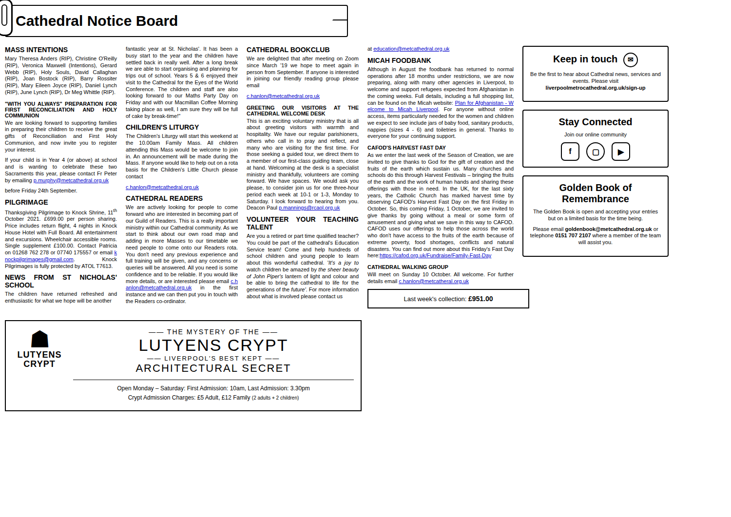Cathedral Notice Board
Mass Intentions
Mary Theresa Anders (RIP), Christine O'Reilly (RIP), Veronica Maxwell (Intentions), Gerard Webb (RIP), Holy Souls, David Callaghan (RIP), Joan Bostock (RIP), Barry Rossiter (RIP), Mary Eileen Joyce (RIP), Daniel Lynch (RIP), June Lynch (RIP), Dr Meg Whittle (RIP).
"With You Always" Preparation for First Reconciliation and Holy Communion
We are looking forward to supporting families in preparing their children to receive the great gifts of Reconciliation and First Holy Communion, and now invite you to register your interest.
If your child is in Year 4 (or above) at school and is wanting to celebrate these two Sacraments this year, please contact Fr Peter by emailing p.murphy@metcathedral.org.uk
before Friday 24th September.
Pilgrimage
Thanksgiving Pilgrimage to Knock Shrine, 11th October 2021. £699.00 per person sharing. Price includes return flight, 4 nights in Knock House Hotel with Full Board. All entertainment and excursions. Wheelchair accessible rooms. Single supplement £100.00. Contact Patricia on 01268 762 278 or 07740 175557 or email knockpilgrimages@gmail.com. Knock Pilgrimages is fully protected by ATOL T7613.
News from St Nicholas' School
The children have returned refreshed and enthusiastic for what we hope will be another
fantastic year at St. Nicholas'. It has been a busy start to the year and the children have settled back in really well. After a long break we are able to start organising and planning for trips out of school. Years 5 & 6 enjoyed their visit to the Cathedral for the Eyes of the World Conference. The children and staff are also looking forward to our Maths Party Day on Friday and with our Macmillan Coffee Morning taking place as well, I am sure they will be full of cake by break-time!"
Children's Liturgy
The Children's Liturgy will start this weekend at the 10.00am Family Mass. All children attending this Mass would be welcome to join in. An announcement will be made during the Mass. If anyone would like to help out on a rota basis for the Children's Little Church please contact
c.hanlon@metcathedral.org.uk
Cathedral Readers
We are actively looking for people to come forward who are interested in becoming part of our Guild of Readers. This is a really important ministry within our Cathedral community. As we start to think about our own road map and adding in more Masses to our timetable we need people to come onto our Readers rota. You don't need any previous experience and full training will be given, and any concerns or queries will be answered. All you need is some confidence and to be reliable. If you would like more details, or are interested please email c.hanlon@metcathedral.org.uk in the first instance and we can then put you in touch with the Readers co-ordinator.
Cathedral Bookclub
We are delighted that after meeting on Zoom since March '19 we hope to meet again in person from September. If anyone is interested in joining our friendly reading group please email
c.hanlon@metcathedral.org.uk
Greeting our Visitors at the Cathedral Welcome Desk
This is an exciting voluntary ministry that is all about greeting visitors with warmth and hospitality. We have our regular parishioners, others who call in to pray and reflect, and many who are visiting for the first time. For those seeking a guided tour, we direct them to a member of our first-class guiding team, close at hand. Welcoming at the desk is a specialist ministry and thankfully, volunteers are coming forward. We have spaces. We would ask you please, to consider join us for one three-hour period each week at 10-1 or 1-3, Monday to Saturday. I look forward to hearing from you. Deacon Paul p.mannings@rcaol.org.uk
Volunteer your Teaching Talent
Are you a retired or part time qualified teacher? You could be part of the cathedral's Education Service team! Come and help hundreds of school children and young people to learn about this wonderful cathedral. 'It's a joy to watch children be amazed by the sheer beauty of John Piper's lantern of light and colour and be able to bring the cathedral to life for the generations of the future'. For more information about what is involved please contact us
at education@metcathedral.org.uk
Micah Foodbank
Although in August the foodbank has returned to normal operations after 18 months under restrictions, we are now preparing, along with many other agencies in Liverpool, to welcome and support refugees expected from Afghanistan in the coming weeks. Full details, including a full shopping list, can be found on the Micah website: Plan for Afghanistan - Welcome to Micah Liverpool. For anyone without online access, items particularly needed for the women and children we expect to see include jars of baby food, sanitary products, nappies (sizes 4 - 6) and toiletries in general. Thanks to everyone for your continuing support.
CAFOD's Harvest Fast Day
As we enter the last week of the Season of Creation, we are invited to give thanks to God for the gift of creation and the fruits of the earth which sustain us. Many churches and schools do this through Harvest Festivals – bringing the fruits of the earth and the work of human hands and sharing these offerings with those in need. In the UK, for the last sixty years, the Catholic Church has marked harvest time by observing CAFOD's Harvest Fast Day on the first Friday in October. So, this coming Friday, 1 October, we are invited to give thanks by going without a meal or some form of amusement and giving what we save in this way to CAFOD. CAFOD uses our offerings to help those across the world who don't have access to the fruits of the earth because of extreme poverty, food shortages, conflicts and natural disasters. You can find out more about this Friday's Fast Day here:https://cafod.org.uk/Fundraise/Family-Fast-Day
Cathedral Walking Group
Will meet on Sunday 10 October. All welcome. For further details email c.hanlon@metcatheral.org.uk
Last week's collection: £951.00
Keep in touch ✉
Be the first to hear about Cathedral news, services and events. Please visit liverpoolmetrocathedral.org.uk/sign-up
Stay Connected
Join our online community
f
▢
▶
Golden Book of Remembrance
The Golden Book is open and accepting your entries but on a limited basis for the time being.
Please email goldenbook@metcathedral.org.uk or telephone 0151 707 2107 where a member of the team will assist you.
☗
LUTYENS
CRYPT
—— THE MYSTERY OF THE ——
LUTYENS CRYPT
—— LIVERPOOL'S BEST KEPT ——
ARCHITECTURAL SECRET
Open Monday – Saturday: First Admission: 10am, Last Admission: 3.30pm
Crypt Admission Charges: £5 Adult, £12 Family (2 adults + 2 children)